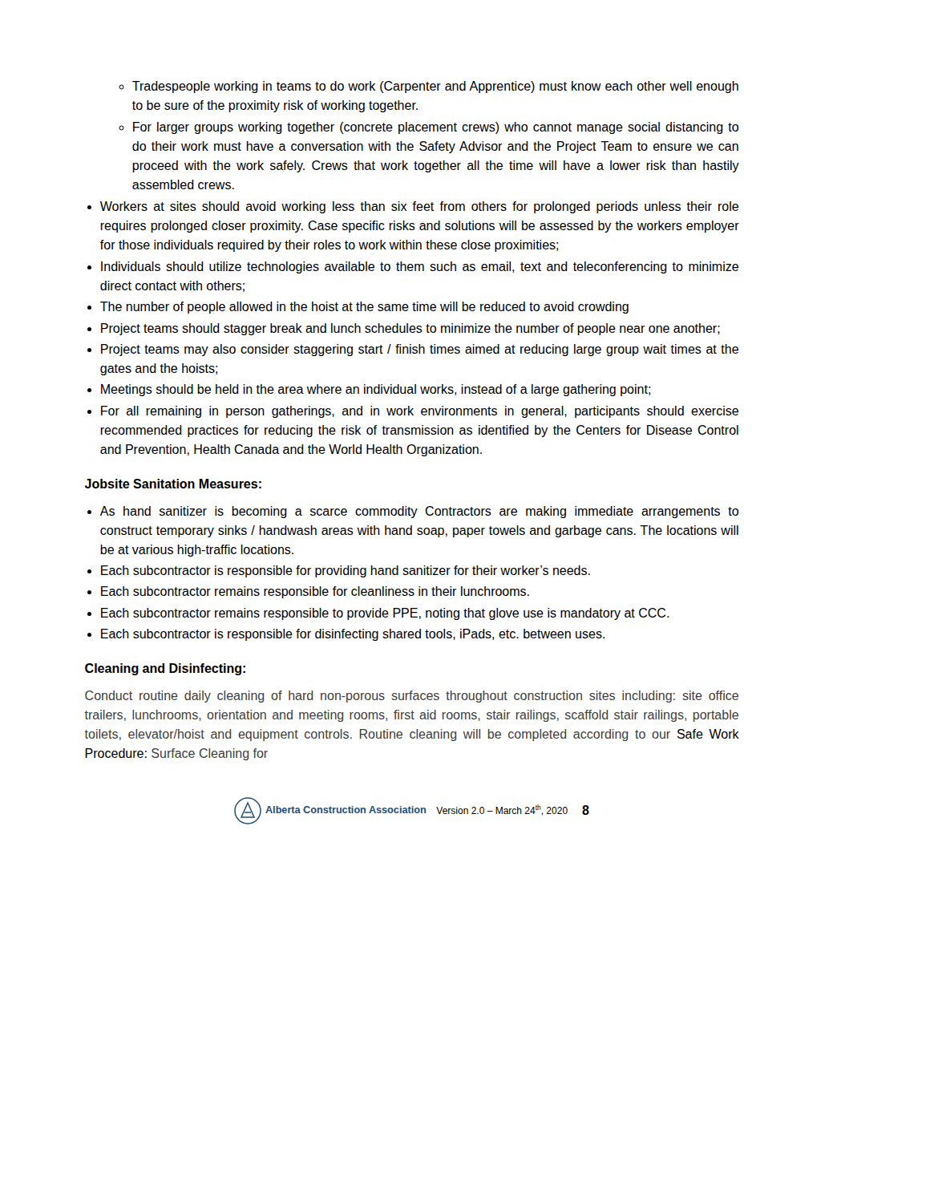Tradespeople working in teams to do work (Carpenter and Apprentice) must know each other well enough to be sure of the proximity risk of working together.
For larger groups working together (concrete placement crews) who cannot manage social distancing to do their work must have a conversation with the Safety Advisor and the Project Team to ensure we can proceed with the work safely. Crews that work together all the time will have a lower risk than hastily assembled crews.
Workers at sites should avoid working less than six feet from others for prolonged periods unless their role requires prolonged closer proximity. Case specific risks and solutions will be assessed by the workers employer for those individuals required by their roles to work within these close proximities;
Individuals should utilize technologies available to them such as email, text and teleconferencing to minimize direct contact with others;
The number of people allowed in the hoist at the same time will be reduced to avoid crowding
Project teams should stagger break and lunch schedules to minimize the number of people near one another;
Project teams may also consider staggering start / finish times aimed at reducing large group wait times at the gates and the hoists;
Meetings should be held in the area where an individual works, instead of a large gathering point;
For all remaining in person gatherings, and in work environments in general, participants should exercise recommended practices for reducing the risk of transmission as identified by the Centers for Disease Control and Prevention, Health Canada and the World Health Organization.
Jobsite Sanitation Measures:
As hand sanitizer is becoming a scarce commodity Contractors are making immediate arrangements to construct temporary sinks / handwash areas with hand soap, paper towels and garbage cans. The locations will be at various high-traffic locations.
Each subcontractor is responsible for providing hand sanitizer for their worker’s needs.
Each subcontractor remains responsible for cleanliness in their lunchrooms.
Each subcontractor remains responsible to provide PPE, noting that glove use is mandatory at CCC.
Each subcontractor is responsible for disinfecting shared tools, iPads, etc. between uses.
Cleaning and Disinfecting:
Conduct routine daily cleaning of hard non-porous surfaces throughout construction sites including: site office trailers, lunchrooms, orientation and meeting rooms, first aid rooms, stair railings, scaffold stair railings, portable toilets, elevator/hoist and equipment controls. Routine cleaning will be completed according to our Safe Work Procedure: Surface Cleaning for
Alberta Construction Association Version 2.0 – March 24th, 2020 8